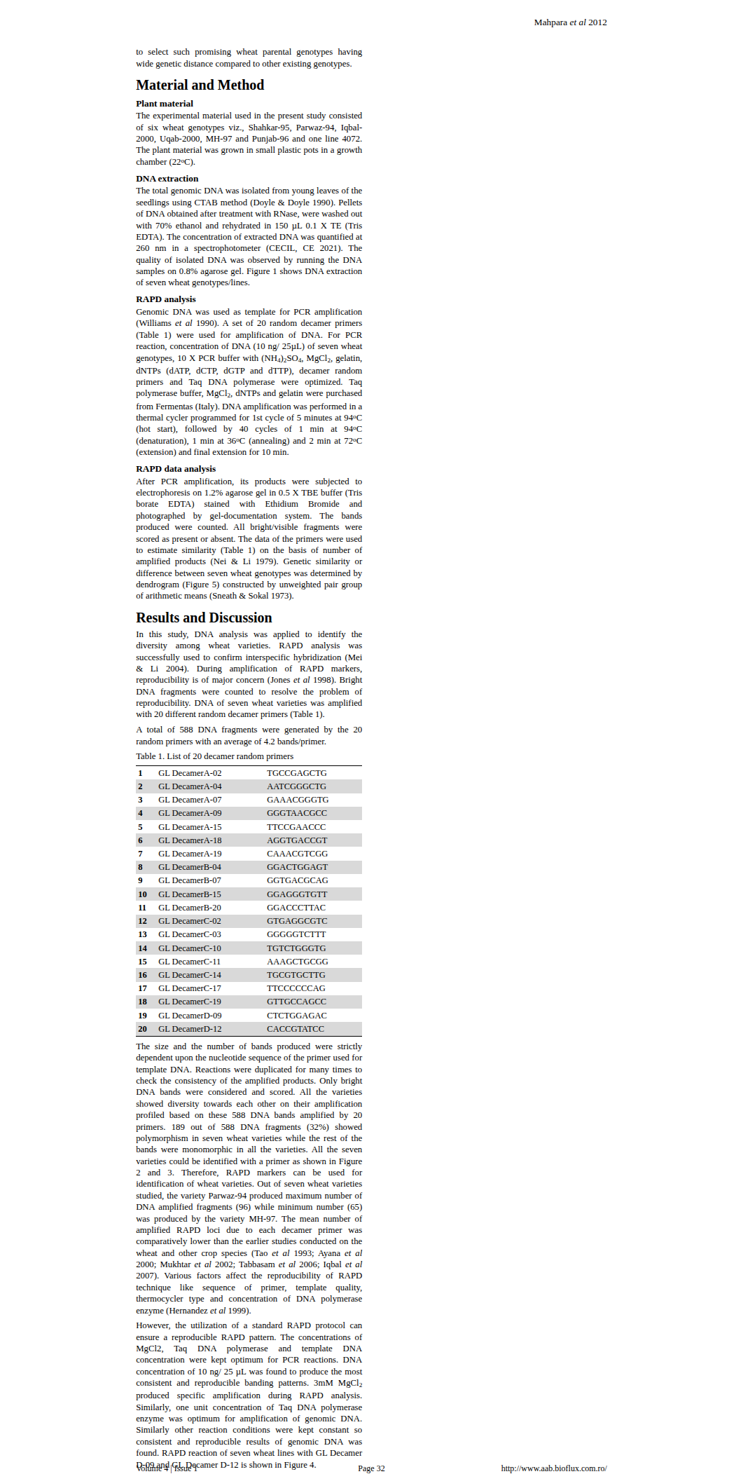Mahpara et al 2012
to select such promising wheat parental genotypes having wide genetic distance compared to other existing genotypes.
Material and Method
Plant material
The experimental material used in the present study consisted of six wheat genotypes viz., Shahkar-95, Parwaz-94, Iqbal-2000, Uqab-2000, MH-97 and Punjab-96 and one line 4072. The plant material was grown in small plastic pots in a growth chamber (22oC).
DNA extraction
The total genomic DNA was isolated from young leaves of the seedlings using CTAB method (Doyle & Doyle 1990). Pellets of DNA obtained after treatment with RNase, were washed out with 70% ethanol and rehydrated in 150 µL 0.1 X TE (Tris EDTA). The concentration of extracted DNA was quantified at 260 nm in a spectrophotometer (CECIL, CE 2021). The quality of isolated DNA was observed by running the DNA samples on 0.8% agarose gel. Figure 1 shows DNA extraction of seven wheat genotypes/lines.
RAPD analysis
Genomic DNA was used as template for PCR amplification (Williams et al 1990). A set of 20 random decamer primers (Table 1) were used for amplification of DNA. For PCR reaction, concentration of DNA (10 ng/ 25µL) of seven wheat genotypes, 10 X PCR buffer with (NH4)2SO4, MgCl2, gelatin, dNTPs (dATP, dCTP, dGTP and dTTP), decamer random primers and Taq DNA polymerase were optimized. Taq polymerase buffer, MgCl2, dNTPs and gelatin were purchased from Fermentas (Italy). DNA amplification was performed in a thermal cycler programmed for 1st cycle of 5 minutes at 94oC (hot start), followed by 40 cycles of 1 min at 94oC (denaturation), 1 min at 36oC (annealing) and 2 min at 72oC (extension) and final extension for 10 min.
RAPD data analysis
After PCR amplification, its products were subjected to electrophoresis on 1.2% agarose gel in 0.5 X TBE buffer (Tris borate EDTA) stained with Ethidium Bromide and photographed by gel-documentation system. The bands produced were counted. All bright/visible fragments were scored as present or absent. The data of the primers were used to estimate similarity (Table 1) on the basis of number of amplified products (Nei & Li 1979). Genetic similarity or difference between seven wheat genotypes was determined by dendrogram (Figure 5) constructed by unweighted pair group of arithmetic means (Sneath & Sokal 1973).
Results and Discussion
In this study, DNA analysis was applied to identify the diversity among wheat varieties. RAPD analysis was successfully used to confirm interspecific hybridization (Mei & Li 2004). During amplification of RAPD markers, reproducibility is of major concern (Jones et al 1998). Bright DNA fragments were counted to resolve the problem of reproducibility. DNA of seven wheat varieties was amplified with 20 different random decamer primers (Table 1).
A total of 588 DNA fragments were generated by the 20 random primers with an average of 4.2 bands/primer.
Table 1. List of 20 decamer random primers
| 1 | GL DecamerA-02 | TGCCGAGCTG |
| 2 | GL DecamerA-04 | AATCGGGCTG |
| 3 | GL DecamerA-07 | GAAACGGGTG |
| 4 | GL DecamerA-09 | GGGTAACGCC |
| 5 | GL DecamerA-15 | TTCCGAACCC |
| 6 | GL DecamerA-18 | AGGTGACCGT |
| 7 | GL DecamerA-19 | CAAACGTCGG |
| 8 | GL DecamerB-04 | GGACTGGAGT |
| 9 | GL DecamerB-07 | GGTGACGCAG |
| 10 | GL DecamerB-15 | GGAGGGTGTT |
| 11 | GL DecamerB-20 | GGACCCTTAC |
| 12 | GL DecamerC-02 | GTGAGGCGTC |
| 13 | GL DecamerC-03 | GGGGGTCTTT |
| 14 | GL DecamerC-10 | TGTCTGGGTG |
| 15 | GL DecamerC-11 | AAAGCTGCGG |
| 16 | GL DecamerC-14 | TGCGTGCTTG |
| 17 | GL DecamerC-17 | TTCCCCCCAG |
| 18 | GL DecamerC-19 | GTTGCCAGCC |
| 19 | GL DecamerD-09 | CTCTGGAGAC |
| 20 | GL DecamerD-12 | CACCGTATCC |
The size and the number of bands produced were strictly dependent upon the nucleotide sequence of the primer used for template DNA. Reactions were duplicated for many times to check the consistency of the amplified products. Only bright DNA bands were considered and scored. All the varieties showed diversity towards each other on their amplification profiled based on these 588 DNA bands amplified by 20 primers. 189 out of 588 DNA fragments (32%) showed polymorphism in seven wheat varieties while the rest of the bands were monomorphic in all the varieties. All the seven varieties could be identified with a primer as shown in Figure 2 and 3. Therefore, RAPD markers can be used for identification of wheat varieties. Out of seven wheat varieties studied, the variety Parwaz-94 produced maximum number of DNA amplified fragments (96) while minimum number (65) was produced by the variety MH-97. The mean number of amplified RAPD loci due to each decamer primer was comparatively lower than the earlier studies conducted on the wheat and other crop species (Tao et al 1993; Ayana et al 2000; Mukhtar et al 2002; Tabbasam et al 2006; Iqbal et al 2007). Various factors affect the reproducibility of RAPD technique like sequence of primer, template quality, thermocycler type and concentration of DNA polymerase enzyme (Hernandez et al 1999).
However, the utilization of a standard RAPD protocol can ensure a reproducible RAPD pattern. The concentrations of MgCl2, Taq DNA polymerase and template DNA concentration were kept optimum for PCR reactions. DNA concentration of 10 ng/ 25 µL was found to produce the most consistent and reproducible banding patterns. 3mM MgCl2 produced specific amplification during RAPD analysis. Similarly, one unit concentration of Taq DNA polymerase enzyme was optimum for amplification of genomic DNA. Similarly other reaction conditions were kept constant so consistent and reproducible results of genomic DNA was found. RAPD reaction of seven wheat lines with GL Decamer D-09 and GL Decamer D-12 is shown in Figure 4.
Volume 4 | Issue 1
Page 32
http://www.aab.bioflux.com.ro/